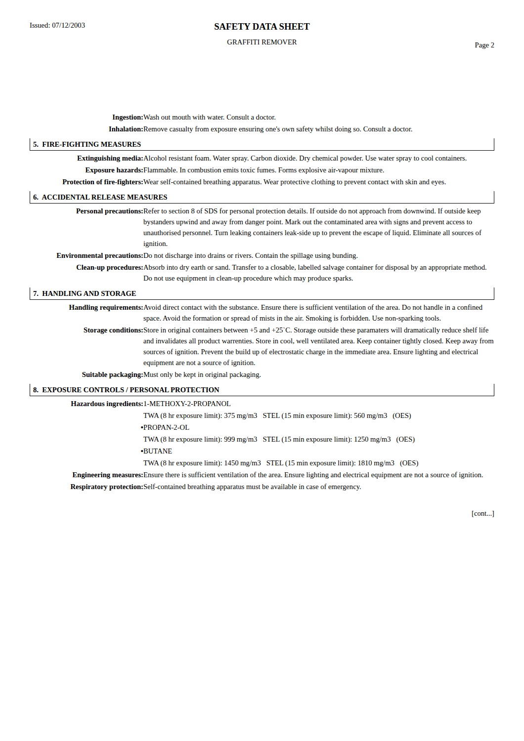Issued: 07/12/2003
SAFETY DATA SHEET
GRAFFITI REMOVER
Page 2
| Ingestion: | Wash out mouth with water. Consult a doctor. |
| Inhalation: | Remove casualty from exposure ensuring one's own safety whilst doing so. Consult a doctor. |
5. FIRE-FIGHTING MEASURES
| Extinguishing media: | Alcohol resistant foam. Water spray. Carbon dioxide. Dry chemical powder. Use water spray to cool containers. |
| Exposure hazards: | Flammable. In combustion emits toxic fumes. Forms explosive air-vapour mixture. |
| Protection of fire-fighters: | Wear self-contained breathing apparatus. Wear protective clothing to prevent contact with skin and eyes. |
6. ACCIDENTAL RELEASE MEASURES
| Personal precautions: | Refer to section 8 of SDS for personal protection details. If outside do not approach from downwind. If outside keep bystanders upwind and away from danger point. Mark out the contaminated area with signs and prevent access to unauthorised personnel. Turn leaking containers leak-side up to prevent the escape of liquid. Eliminate all sources of ignition. |
| Environmental precautions: | Do not discharge into drains or rivers. Contain the spillage using bunding. |
| Clean-up procedures: | Absorb into dry earth or sand. Transfer to a closable, labelled salvage container for disposal by an appropriate method. Do not use equipment in clean-up procedure which may produce sparks. |
7. HANDLING AND STORAGE
| Handling requirements: | Avoid direct contact with the substance. Ensure there is sufficient ventilation of the area. Do not handle in a confined space. Avoid the formation or spread of mists in the air. Smoking is forbidden. Use non-sparking tools. |
| Storage conditions: | Store in original containers between +5 and +25`C. Storage outside these paramaters will dramatically reduce shelf life and invalidates all product warrenties. Store in cool, well ventilated area. Keep container tightly closed. Keep away from sources of ignition. Prevent the build up of electrostatic charge in the immediate area. Ensure lighting and electrical equipment are not a source of ignition. |
| Suitable packaging: | Must only be kept in original packaging. |
8. EXPOSURE CONTROLS / PERSONAL PROTECTION
| Hazardous ingredients: | 1-METHOXY-2-PROPANOL |
| | TWA (8 hr exposure limit): 375 mg/m3 STEL (15 min exposure limit): 560 mg/m3 (OES) |
| • | PROPAN-2-OL |
| | TWA (8 hr exposure limit): 999 mg/m3 STEL (15 min exposure limit): 1250 mg/m3 (OES) |
| • | BUTANE |
| | TWA (8 hr exposure limit): 1450 mg/m3 STEL (15 min exposure limit): 1810 mg/m3 (OES) |
| Engineering measures: | Ensure there is sufficient ventilation of the area. Ensure lighting and electrical equipment are not a source of ignition. |
| Respiratory protection: | Self-contained breathing apparatus must be available in case of emergency. |
[cont...]